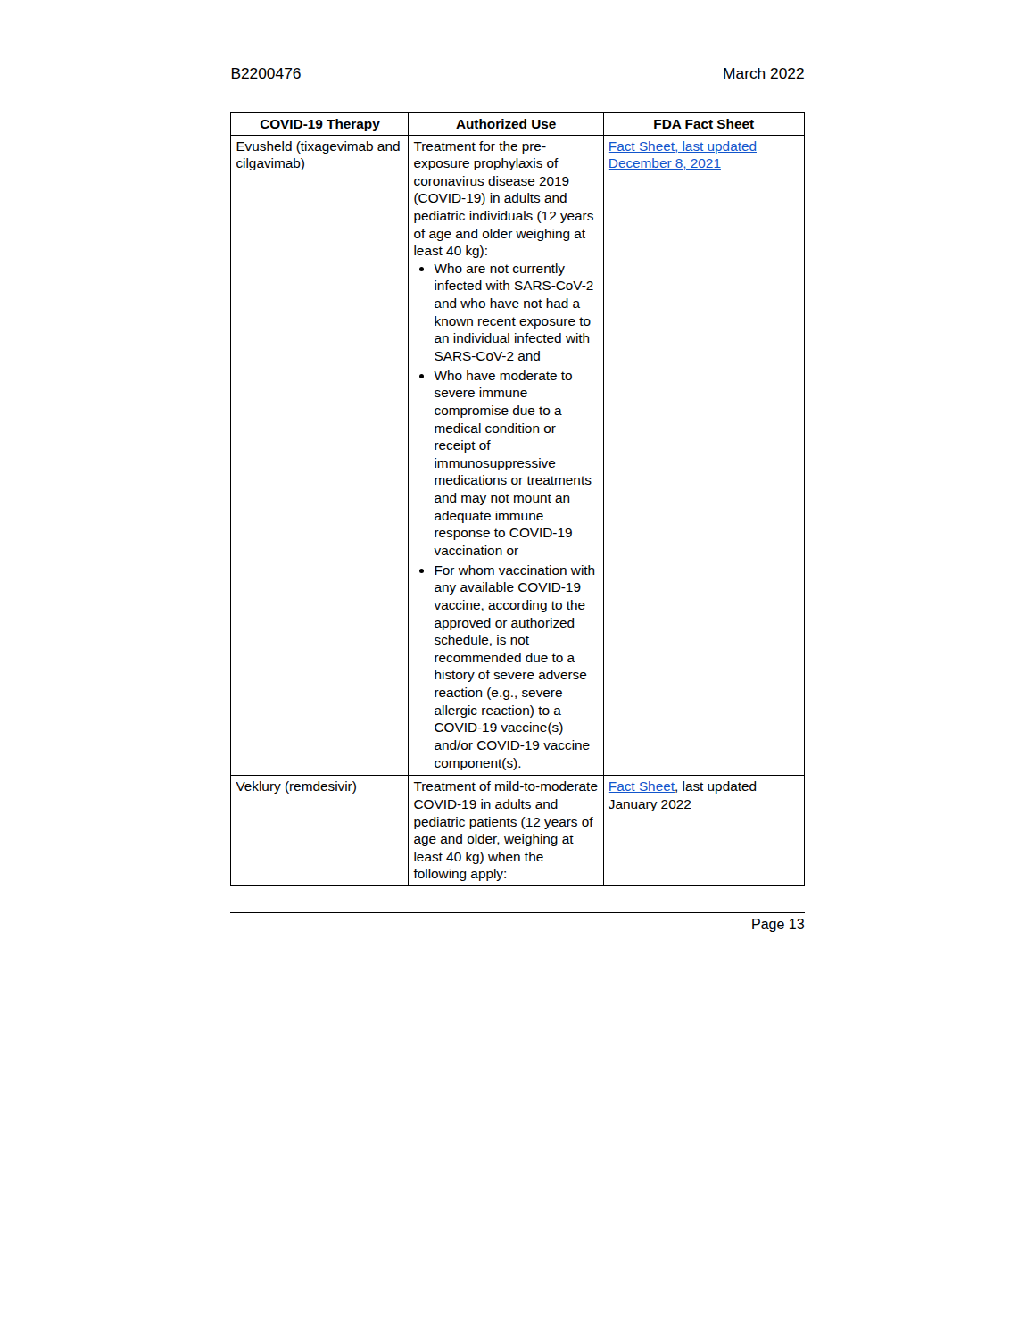B2200476 March 2022
| COVID-19 Therapy | Authorized Use | FDA Fact Sheet |
| --- | --- | --- |
| Evusheld (tixagevimab and cilgavimab) | Treatment for the pre-exposure prophylaxis of coronavirus disease 2019 (COVID-19) in adults and pediatric individuals (12 years of age and older weighing at least 40 kg): Who are not currently infected with SARS-CoV-2 and who have not had a known recent exposure to an individual infected with SARS-CoV-2 and Who have moderate to severe immune compromise due to a medical condition or receipt of immunosuppressive medications or treatments and may not mount an adequate immune response to COVID-19 vaccination or For whom vaccination with any available COVID-19 vaccine, according to the approved or authorized schedule, is not recommended due to a history of severe adverse reaction (e.g., severe allergic reaction) to a COVID-19 vaccine(s) and/or COVID-19 vaccine component(s). | Fact Sheet, last updated December 8, 2021 |
| Veklury (remdesivir) | Treatment of mild-to-moderate COVID-19 in adults and pediatric patients (12 years of age and older, weighing at least 40 kg) when the following apply: | Fact Sheet , last updated January 2022 |
Page 13